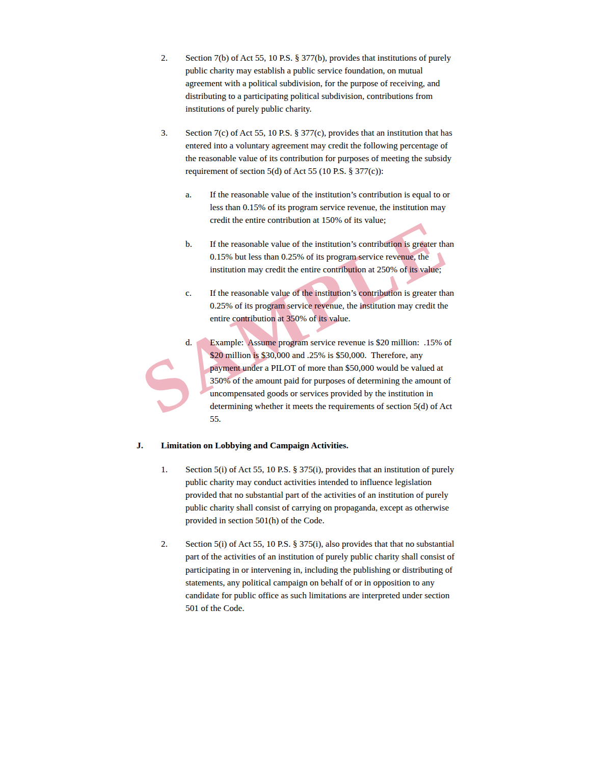SAMPLE
2.
Section 7(b) of Act 55, 10 P.S. § 377(b), provides that institutions of purely public charity may establish a public service foundation, on mutual agreement with a political subdivision, for the purpose of receiving, and distributing to a participating political subdivision, contributions from institutions of purely public charity.
3.
Section 7(c) of Act 55, 10 P.S. § 377(c), provides that an institution that has entered into a voluntary agreement may credit the following percentage of the reasonable value of its contribution for purposes of meeting the subsidy requirement of section 5(d) of Act 55 (10 P.S. § 377(c)):
a.
If the reasonable value of the institution’s contribution is equal to or less than 0.15% of its program service revenue, the institution may credit the entire contribution at 150% of its value;
b.
If the reasonable value of the institution’s contribution is greater than 0.15% but less than 0.25% of its program service revenue, the institution may credit the entire contribution at 250% of its value;
c.
If the reasonable value of the institution’s contribution is greater than 0.25% of its program service revenue, the institution may credit the entire contribution at 350% of its value.
d.
Example: Assume program service revenue is $20 million: .15% of $20 million is $30,000 and .25% is $50,000. Therefore, any payment under a PILOT of more than $50,000 would be valued at 350% of the amount paid for purposes of determining the amount of uncompensated goods or services provided by the institution in determining whether it meets the requirements of section 5(d) of Act 55.
J.
Limitation on Lobbying and Campaign Activities.
1.
Section 5(i) of Act 55, 10 P.S. § 375(i), provides that an institution of purely public charity may conduct activities intended to influence legislation provided that no substantial part of the activities of an institution of purely public charity shall consist of carrying on propaganda, except as otherwise provided in section 501(h) of the Code.
2.
Section 5(i) of Act 55, 10 P.S. § 375(i), also provides that that no substantial part of the activities of an institution of purely public charity shall consist of participating in or intervening in, including the publishing or distributing of statements, any political campaign on behalf of or in opposition to any candidate for public office as such limitations are interpreted under section 501 of the Code.